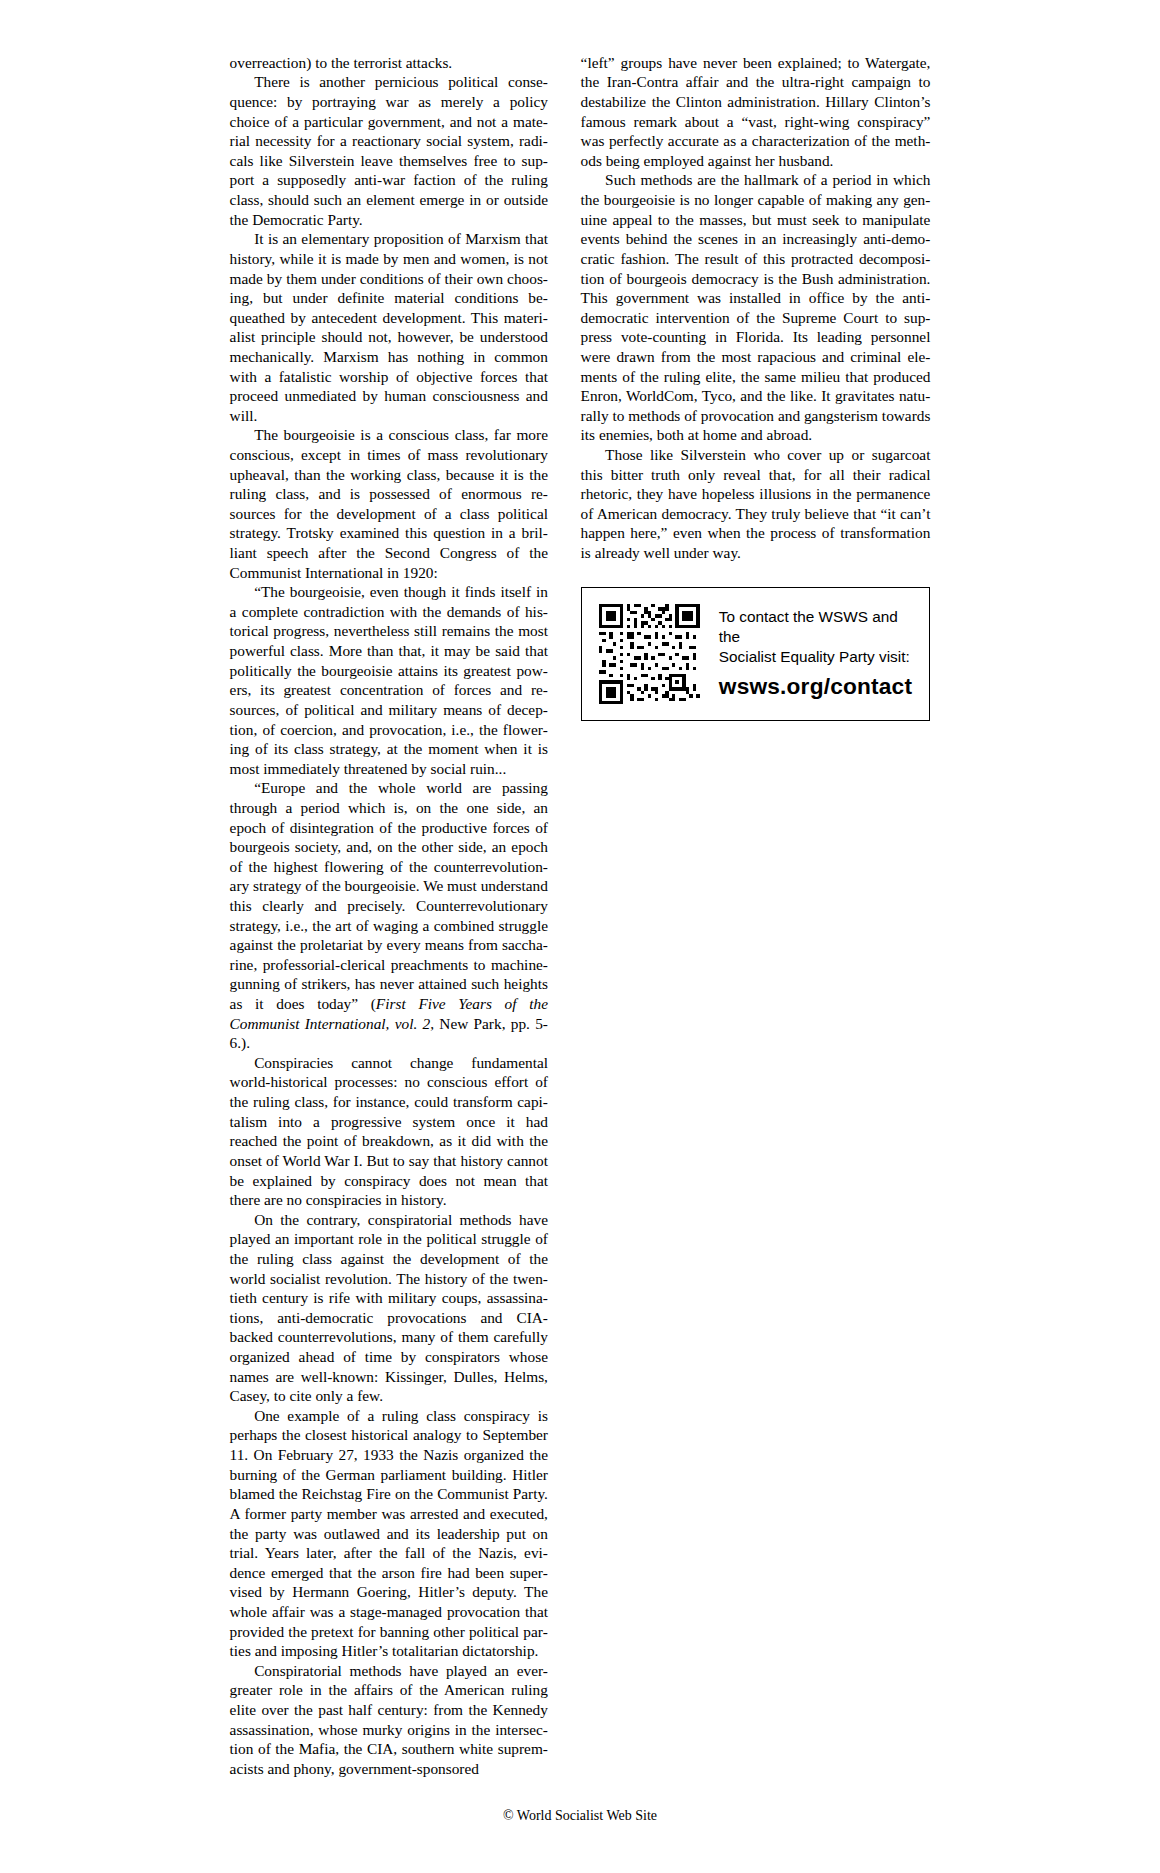overreaction) to the terrorist attacks.
There is another pernicious political consequence: by portraying war as merely a policy choice of a particular government, and not a material necessity for a reactionary social system, radicals like Silverstein leave themselves free to support a supposedly anti-war faction of the ruling class, should such an element emerge in or outside the Democratic Party.
It is an elementary proposition of Marxism that history, while it is made by men and women, is not made by them under conditions of their own choosing, but under definite material conditions bequeathed by antecedent development. This materialist principle should not, however, be understood mechanically. Marxism has nothing in common with a fatalistic worship of objective forces that proceed unmediated by human consciousness and will.
The bourgeoisie is a conscious class, far more conscious, except in times of mass revolutionary upheaval, than the working class, because it is the ruling class, and is possessed of enormous resources for the development of a class political strategy. Trotsky examined this question in a brilliant speech after the Second Congress of the Communist International in 1920:
“The bourgeoisie, even though it finds itself in a complete contradiction with the demands of historical progress, nevertheless still remains the most powerful class. More than that, it may be said that politically the bourgeoisie attains its greatest powers, its greatest concentration of forces and resources, of political and military means of deception, of coercion, and provocation, i.e., the flowering of its class strategy, at the moment when it is most immediately threatened by social ruin...
“Europe and the whole world are passing through a period which is, on the one side, an epoch of disintegration of the productive forces of bourgeois society, and, on the other side, an epoch of the highest flowering of the counterrevolutionary strategy of the bourgeoisie. We must understand this clearly and precisely. Counterrevolutionary strategy, i.e., the art of waging a combined struggle against the proletariat by every means from saccharine, professorial-clerical preachments to machine-gunning of strikers, has never attained such heights as it does today” (First Five Years of the Communist International, vol. 2, New Park, pp. 5-6.).
Conspiracies cannot change fundamental world-historical processes: no conscious effort of the ruling class, for instance, could transform capitalism into a progressive system once it had reached the point of breakdown, as it did with the onset of World War I. But to say that history cannot be explained by conspiracy does not mean that there are no conspiracies in history.
On the contrary, conspiratorial methods have played an important role in the political struggle of the ruling class against the development of the world socialist revolution. The history of the twentieth century is rife with military coups, assassinations, anti-democratic provocations and CIA-backed counterrevolutions, many of them carefully organized ahead of time by conspirators whose names are well-known: Kissinger, Dulles, Helms, Casey, to cite only a few.
One example of a ruling class conspiracy is perhaps the closest historical analogy to September 11. On February 27, 1933 the Nazis organized the burning of the German parliament building. Hitler blamed the Reichstag Fire on the Communist Party. A former party member was arrested and executed, the party was outlawed and its leadership put on trial. Years later, after the fall of the Nazis, evidence emerged that the arson fire had been supervised by Hermann Goering, Hitler’s deputy. The whole affair was a stage-managed provocation that provided the pretext for banning other political parties and imposing Hitler’s totalitarian dictatorship.
Conspiratorial methods have played an ever-greater role in the affairs of the American ruling elite over the past half century: from the Kennedy assassination, whose murky origins in the intersection of the Mafia, the CIA, southern white supremacists and phony, government-sponsored
“left” groups have never been explained; to Watergate, the Iran-Contra affair and the ultra-right campaign to destabilize the Clinton administration. Hillary Clinton’s famous remark about a “vast, right-wing conspiracy” was perfectly accurate as a characterization of the methods being employed against her husband.
Such methods are the hallmark of a period in which the bourgeoisie is no longer capable of making any genuine appeal to the masses, but must seek to manipulate events behind the scenes in an increasingly anti-democratic fashion. The result of this protracted decomposition of bourgeois democracy is the Bush administration. This government was installed in office by the anti-democratic intervention of the Supreme Court to suppress vote-counting in Florida. Its leading personnel were drawn from the most rapacious and criminal elements of the ruling elite, the same milieu that produced Enron, WorldCom, Tyco, and the like. It gravitates naturally to methods of provocation and gangsterism towards its enemies, both at home and abroad.
Those like Silverstein who cover up or sugarcoat this bitter truth only reveal that, for all their radical rhetoric, they have hopeless illusions in the permanence of American democracy. They truly believe that “it can’t happen here,” even when the process of transformation is already well under way.
To contact the WSWS and the
Socialist Equality Party visit:
wsws.org/contact
© World Socialist Web Site